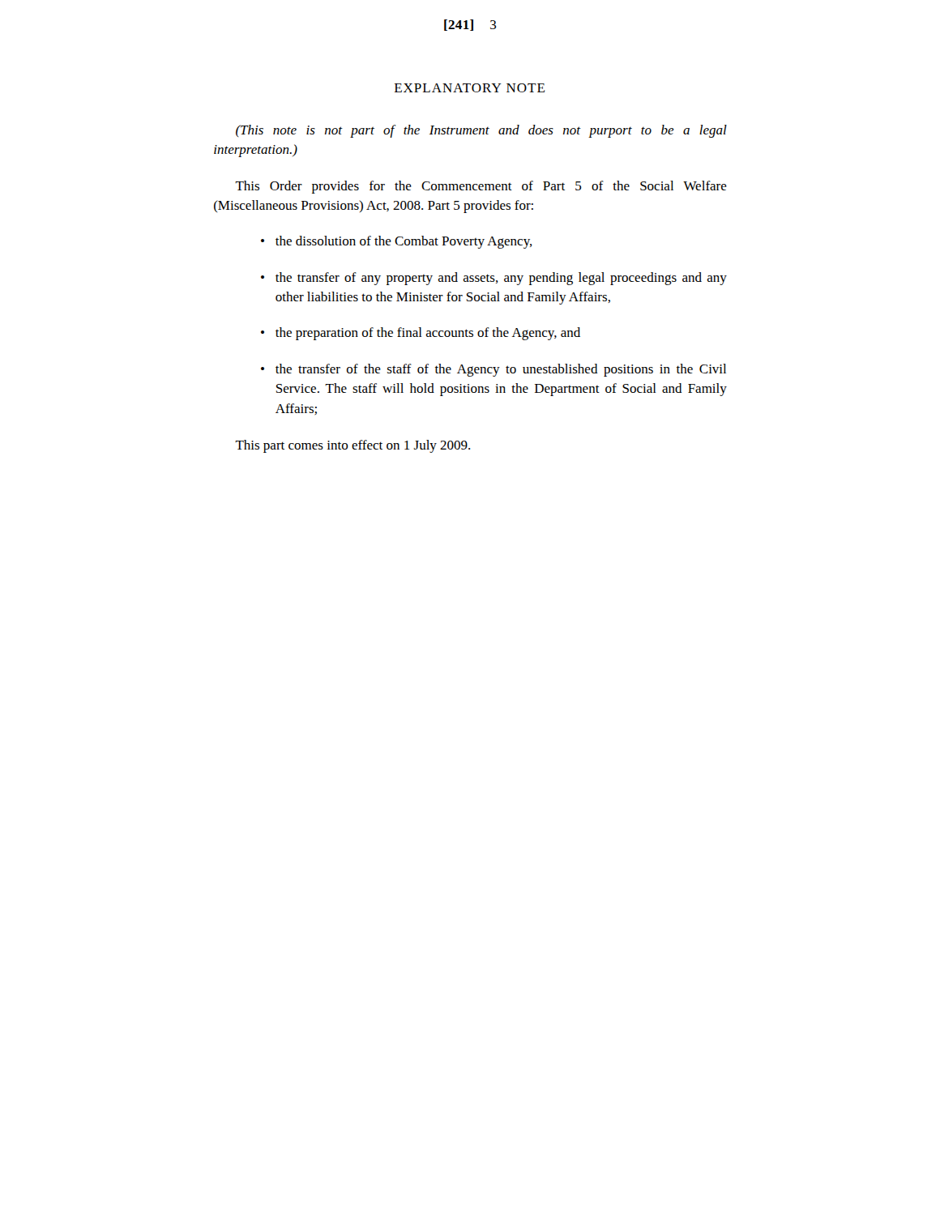[241] 3
EXPLANATORY NOTE
(This note is not part of the Instrument and does not purport to be a legal interpretation.)
This Order provides for the Commencement of Part 5 of the Social Welfare (Miscellaneous Provisions) Act, 2008. Part 5 provides for:
the dissolution of the Combat Poverty Agency,
the transfer of any property and assets, any pending legal proceedings and any other liabilities to the Minister for Social and Family Affairs,
the preparation of the final accounts of the Agency, and
the transfer of the staff of the Agency to unestablished positions in the Civil Service. The staff will hold positions in the Department of Social and Family Affairs;
This part comes into effect on 1 July 2009.